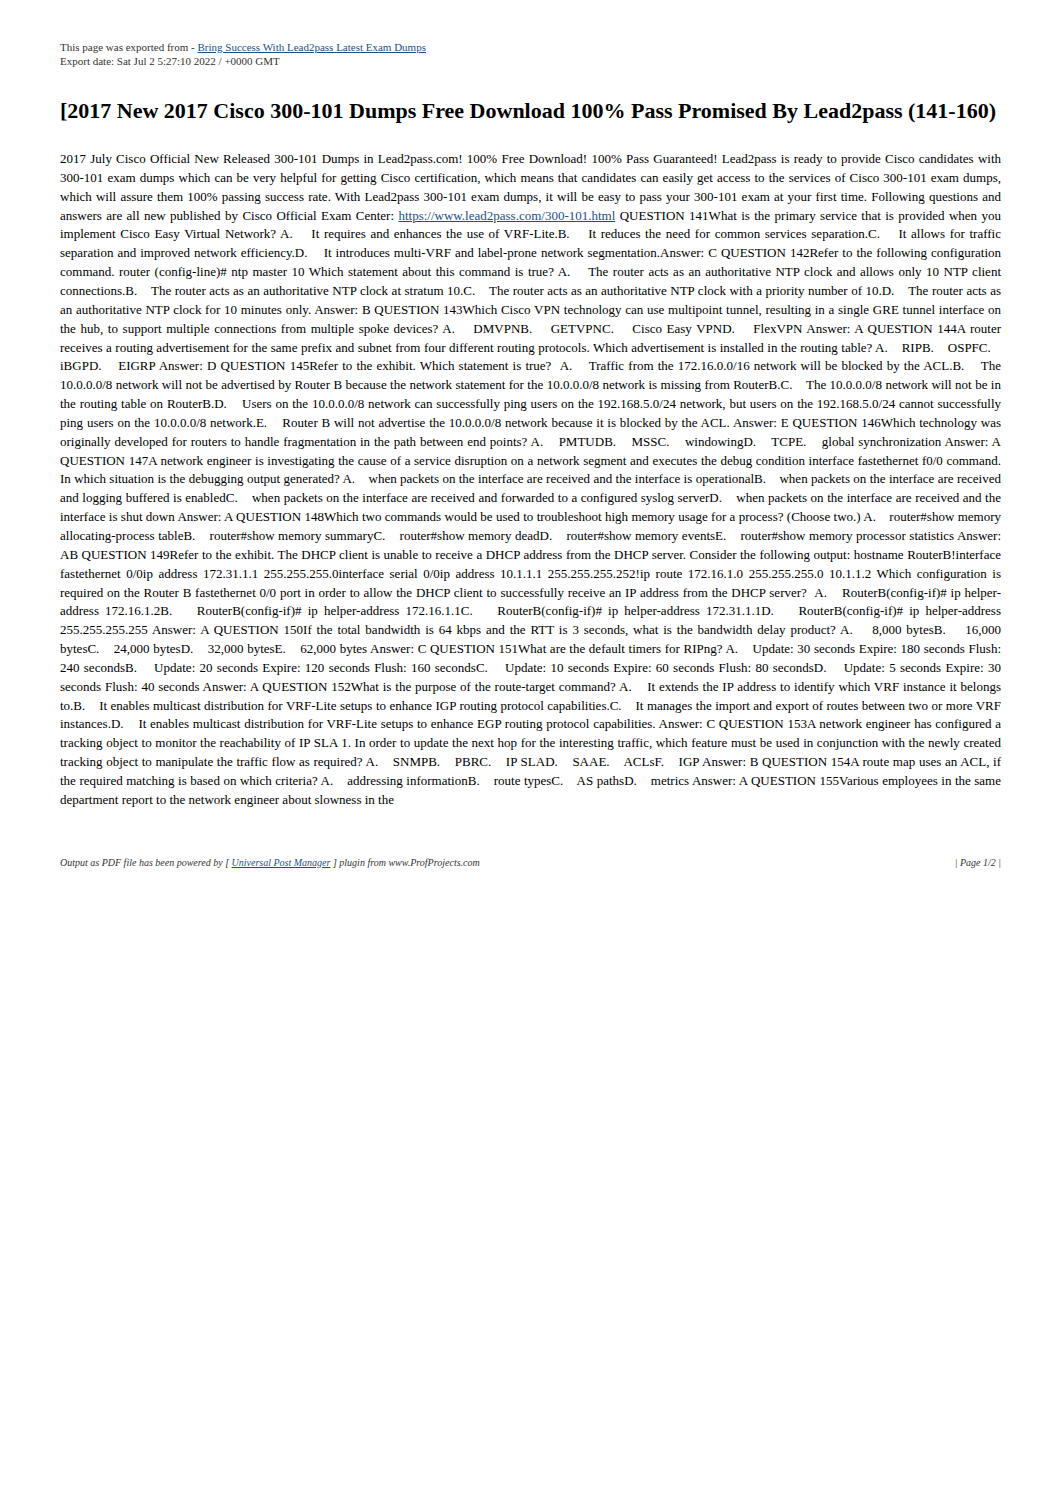This page was exported from - Bring Success With Lead2pass Latest Exam Dumps
Export date: Sat Jul 2 5:27:10 2022 / +0000 GMT
[2017 New 2017 Cisco 300-101 Dumps Free Download 100% Pass Promised By Lead2pass (141-160)
2017 July Cisco Official New Released 300-101 Dumps in Lead2pass.com! 100% Free Download! 100% Pass Guaranteed! Lead2pass is ready to provide Cisco candidates with 300-101 exam dumps which can be very helpful for getting Cisco certification, which means that candidates can easily get access to the services of Cisco 300-101 exam dumps, which will assure them 100% passing success rate. With Lead2pass 300-101 exam dumps, it will be easy to pass your 300-101 exam at your first time. Following questions and answers are all new published by Cisco Official Exam Center: https://www.lead2pass.com/300-101.html QUESTION 141What is the primary service that is provided when you implement Cisco Easy Virtual Network? A. It requires and enhances the use of VRF-Lite.B. It reduces the need for common services separation.C. It allows for traffic separation and improved network efficiency.D. It introduces multi-VRF and label-prone network segmentation.Answer: C QUESTION 142Refer to the following configuration command. router (config-line)# ntp master 10 Which statement about this command is true? A. The router acts as an authoritative NTP clock and allows only 10 NTP client connections.B. The router acts as an authoritative NTP clock at stratum 10.C. The router acts as an authoritative NTP clock with a priority number of 10.D. The router acts as an authoritative NTP clock for 10 minutes only. Answer: B QUESTION 143Which Cisco VPN technology can use multipoint tunnel, resulting in a single GRE tunnel interface on the hub, to support multiple connections from multiple spoke devices? A. DMVPNB. GETVPNC. Cisco Easy VPND. FlexVPN Answer: A QUESTION 144A router receives a routing advertisement for the same prefix and subnet from four different routing protocols. Which advertisement is installed in the routing table? A. RIPB. OSPFC. iBGPD. EIGRP Answer: D QUESTION 145Refer to the exhibit. Which statement is true? A. Traffic from the 172.16.0.0/16 network will be blocked by the ACL.B. The 10.0.0.0/8 network will not be advertised by Router B because the network statement for the 10.0.0.0/8 network is missing from RouterB.C. The 10.0.0.0/8 network will not be in the routing table on RouterB.D. Users on the 10.0.0.0/8 network can successfully ping users on the 192.168.5.0/24 network, but users on the 192.168.5.0/24 cannot successfully ping users on the 10.0.0.0/8 network.E. Router B will not advertise the 10.0.0.0/8 network because it is blocked by the ACL. Answer: E QUESTION 146Which technology was originally developed for routers to handle fragmentation in the path between end points? A. PMTUDB. MSSC. windowingD. TCPE. global synchronization Answer: A QUESTION 147A network engineer is investigating the cause of a service disruption on a network segment and executes the debug condition interface fastethernet f0/0 command. In which situation is the debugging output generated? A. when packets on the interface are received and the interface is operationalB. when packets on the interface are received and logging buffered is enabledC. when packets on the interface are received and forwarded to a configured syslog serverD. when packets on the interface are received and the interface is shut down Answer: A QUESTION 148Which two commands would be used to troubleshoot high memory usage for a process? (Choose two.) A. router#show memory allocating-process tableB. router#show memory summaryC. router#show memory deadD. router#show memory eventsE. router#show memory processor statistics Answer: AB QUESTION 149Refer to the exhibit. The DHCP client is unable to receive a DHCP address from the DHCP server. Consider the following output: hostname RouterB!interface fastethernet 0/0ip address 172.31.1.1 255.255.255.0interface serial 0/0ip address 10.1.1.1 255.255.255.252!ip route 172.16.1.0 255.255.255.0 10.1.1.2 Which configuration is required on the Router B fastethernet 0/0 port in order to allow the DHCP client to successfully receive an IP address from the DHCP server? A. RouterB(config-if)# ip helper-address 172.16.1.2B. RouterB(config-if)# ip helper-address 172.16.1.1C. RouterB(config-if)# ip helper-address 172.31.1.1D. RouterB(config-if)# ip helper-address 255.255.255.255 Answer: A QUESTION 150If the total bandwidth is 64 kbps and the RTT is 3 seconds, what is the bandwidth delay product? A. 8,000 bytesB. 16,000 bytesC. 24,000 bytesD. 32,000 bytesE. 62,000 bytes Answer: C QUESTION 151What are the default timers for RIPng? A. Update: 30 seconds Expire: 180 seconds Flush: 240 secondsB. Update: 20 seconds Expire: 120 seconds Flush: 160 secondsC. Update: 10 seconds Expire: 60 seconds Flush: 80 secondsD. Update: 5 seconds Expire: 30 seconds Flush: 40 seconds Answer: A QUESTION 152What is the purpose of the route-target command? A. It extends the IP address to identify which VRF instance it belongs to.B. It enables multicast distribution for VRF-Lite setups to enhance IGP routing protocol capabilities.C. It manages the import and export of routes between two or more VRF instances.D. It enables multicast distribution for VRF-Lite setups to enhance EGP routing protocol capabilities. Answer: C QUESTION 153A network engineer has configured a tracking object to monitor the reachability of IP SLA 1. In order to update the next hop for the interesting traffic, which feature must be used in conjunction with the newly created tracking object to manipulate the traffic flow as required? A. SNMPB. PBRC. IP SLAD. SAAE. ACLsF. IGP Answer: B QUESTION 154A route map uses an ACL, if the required matching is based on which criteria? A. addressing informationB. route typesC. AS pathsD. metrics Answer: A QUESTION 155Various employees in the same department report to the network engineer about slowness in the
Output as PDF file has been powered by [ Universal Post Manager ] plugin from www.ProfProjects.com | Page 1/2 |